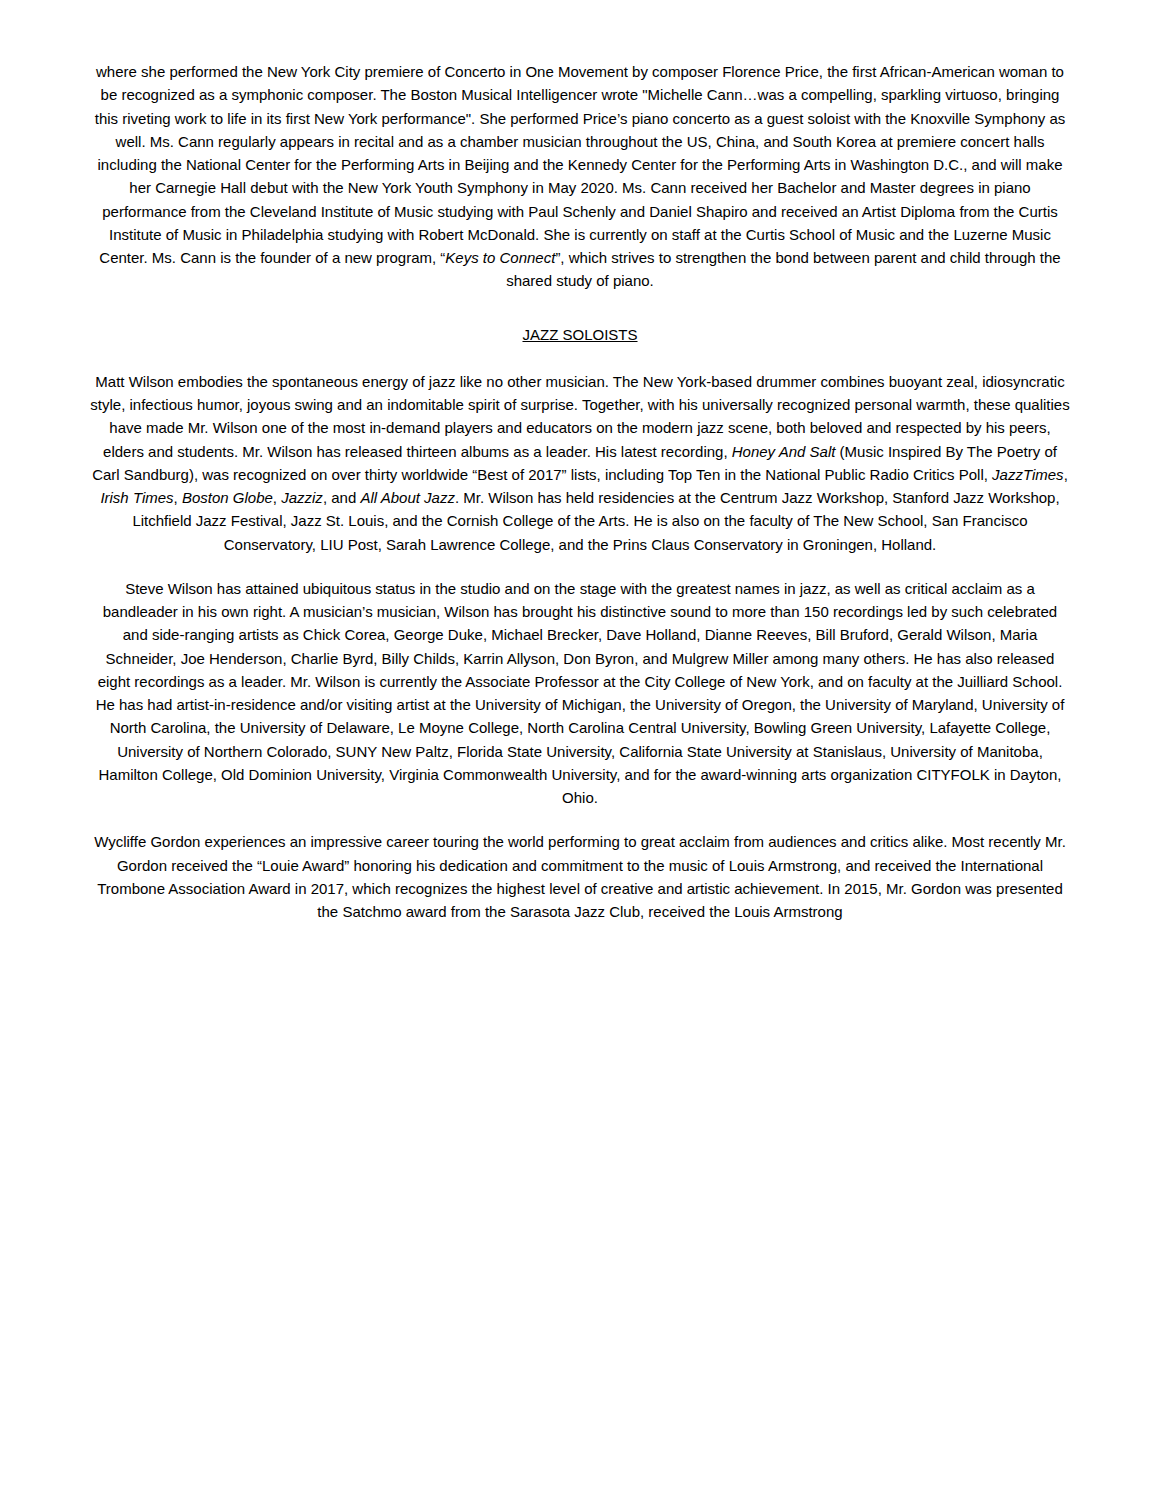where she performed the New York City premiere of Concerto in One Movement by composer Florence Price, the first African-American woman to be recognized as a symphonic composer. The Boston Musical Intelligencer wrote "Michelle Cann…was a compelling, sparkling virtuoso, bringing this riveting work to life in its first New York performance". She performed Price’s piano concerto as a guest soloist with the Knoxville Symphony as well. Ms. Cann regularly appears in recital and as a chamber musician throughout the US, China, and South Korea at premiere concert halls including the National Center for the Performing Arts in Beijing and the Kennedy Center for the Performing Arts in Washington D.C., and will make her Carnegie Hall debut with the New York Youth Symphony in May 2020. Ms. Cann received her Bachelor and Master degrees in piano performance from the Cleveland Institute of Music studying with Paul Schenly and Daniel Shapiro and received an Artist Diploma from the Curtis Institute of Music in Philadelphia studying with Robert McDonald. She is currently on staff at the Curtis School of Music and the Luzerne Music Center. Ms. Cann is the founder of a new program, “Keys to Connect”, which strives to strengthen the bond between parent and child through the shared study of piano.
JAZZ SOLOISTS
Matt Wilson embodies the spontaneous energy of jazz like no other musician. The New York-based drummer combines buoyant zeal, idiosyncratic style, infectious humor, joyous swing and an indomitable spirit of surprise. Together, with his universally recognized personal warmth, these qualities have made Mr. Wilson one of the most in-demand players and educators on the modern jazz scene, both beloved and respected by his peers, elders and students. Mr. Wilson has released thirteen albums as a leader. His latest recording, Honey And Salt (Music Inspired By The Poetry of Carl Sandburg), was recognized on over thirty worldwide “Best of 2017” lists, including Top Ten in the National Public Radio Critics Poll, JazzTimes, Irish Times, Boston Globe, Jazziz, and All About Jazz. Mr. Wilson has held residencies at the Centrum Jazz Workshop, Stanford Jazz Workshop, Litchfield Jazz Festival, Jazz St. Louis, and the Cornish College of the Arts. He is also on the faculty of The New School, San Francisco Conservatory, LIU Post, Sarah Lawrence College, and the Prins Claus Conservatory in Groningen, Holland.
Steve Wilson has attained ubiquitous status in the studio and on the stage with the greatest names in jazz, as well as critical acclaim as a bandleader in his own right. A musician’s musician, Wilson has brought his distinctive sound to more than 150 recordings led by such celebrated and side-ranging artists as Chick Corea, George Duke, Michael Brecker, Dave Holland, Dianne Reeves, Bill Bruford, Gerald Wilson, Maria Schneider, Joe Henderson, Charlie Byrd, Billy Childs, Karrin Allyson, Don Byron, and Mulgrew Miller among many others. He has also released eight recordings as a leader. Mr. Wilson is currently the Associate Professor at the City College of New York, and on faculty at the Juilliard School. He has had artist-in-residence and/or visiting artist at the University of Michigan, the University of Oregon, the University of Maryland, University of North Carolina, the University of Delaware, Le Moyne College, North Carolina Central University, Bowling Green University, Lafayette College, University of Northern Colorado, SUNY New Paltz, Florida State University, California State University at Stanislaus, University of Manitoba, Hamilton College, Old Dominion University, Virginia Commonwealth University, and for the award-winning arts organization CITYFOLK in Dayton, Ohio.
Wycliffe Gordon experiences an impressive career touring the world performing to great acclaim from audiences and critics alike. Most recently Mr. Gordon received the “Louie Award” honoring his dedication and commitment to the music of Louis Armstrong, and received the International Trombone Association Award in 2017, which recognizes the highest level of creative and artistic achievement. In 2015, Mr. Gordon was presented the Satchmo award from the Sarasota Jazz Club, received the Louis Armstrong